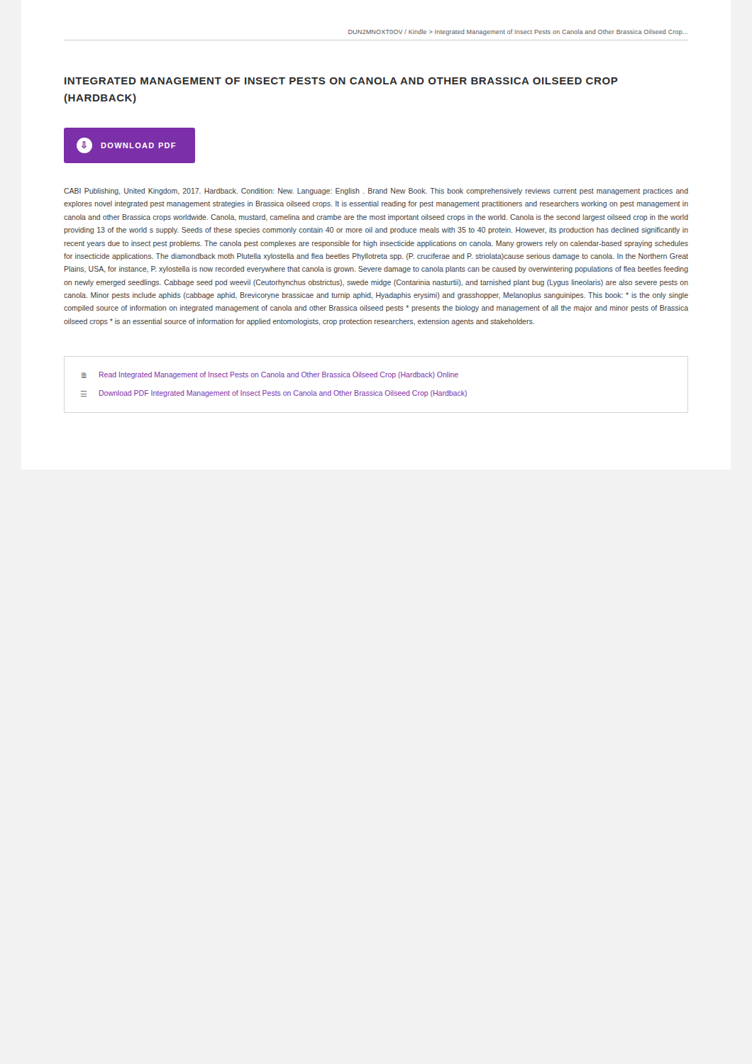DUN2MNOXT0OV / Kindle > Integrated Management of Insect Pests on Canola and Other Brassica Oilseed Crop...
INTEGRATED MANAGEMENT OF INSECT PESTS ON CANOLA AND OTHER BRASSICA OILSEED CROP (HARDBACK)
⇩DOWNLOAD PDF
CABI Publishing, United Kingdom, 2017. Hardback. Condition: New. Language: English . Brand New Book. This book comprehensively reviews current pest management practices and explores novel integrated pest management strategies in Brassica oilseed crops. It is essential reading for pest management practitioners and researchers working on pest management in canola and other Brassica crops worldwide. Canola, mustard, camelina and crambe are the most important oilseed crops in the world. Canola is the second largest oilseed crop in the world providing 13 of the world s supply. Seeds of these species commonly contain 40 or more oil and produce meals with 35 to 40 protein. However, its production has declined significantly in recent years due to insect pest problems. The canola pest complexes are responsible for high insecticide applications on canola. Many growers rely on calendar-based spraying schedules for insecticide applications. The diamondback moth Plutella xylostella and flea beetles Phyllotreta spp. (P. cruciferae and P. striolata)cause serious damage to canola. In the Northern Great Plains, USA, for instance, P. xylostella is now recorded everywhere that canola is grown. Severe damage to canola plants can be caused by overwintering populations of flea beetles feeding on newly emerged seedlings. Cabbage seed pod weevil (Ceutorhynchus obstrictus), swede midge (Contarinia nasturtii), and tarnished plant bug (Lygus lineolaris) are also severe pests on canola. Minor pests include aphids (cabbage aphid, Brevicoryne brassicae and turnip aphid, Hyadaphis erysimi) and grasshopper, Melanoplus sanguinipes. This book: * is the only single compiled source of information on integrated management of canola and other Brassica oilseed pests * presents the biology and management of all the major and minor pests of Brassica oilseed crops * is an essential source of information for applied entomologists, crop protection researchers, extension agents and stakeholders.
Read Integrated Management of Insect Pests on Canola and Other Brassica Oilseed Crop (Hardback) Online
Download PDF Integrated Management of Insect Pests on Canola and Other Brassica Oilseed Crop (Hardback)